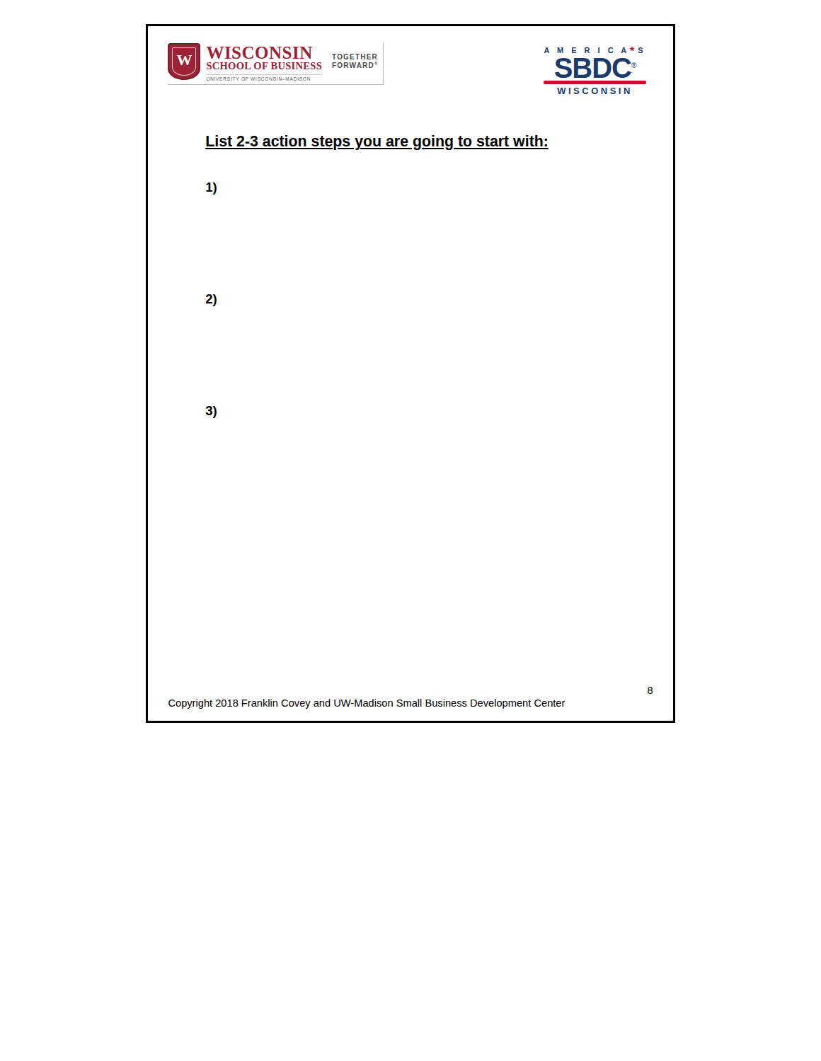W
WISCONSIN SCHOOL OF BUSINESS UNIVERSITY OF WISCONSIN–MADISON
TOGETHER
FORWARD®
A M E R I C A★S
SBDC®
WISCONSIN
List 2-3 action steps you are going to start with:
1)
2)
3)
8
Copyright 2018 Franklin Covey and UW-Madison Small Business Development Center